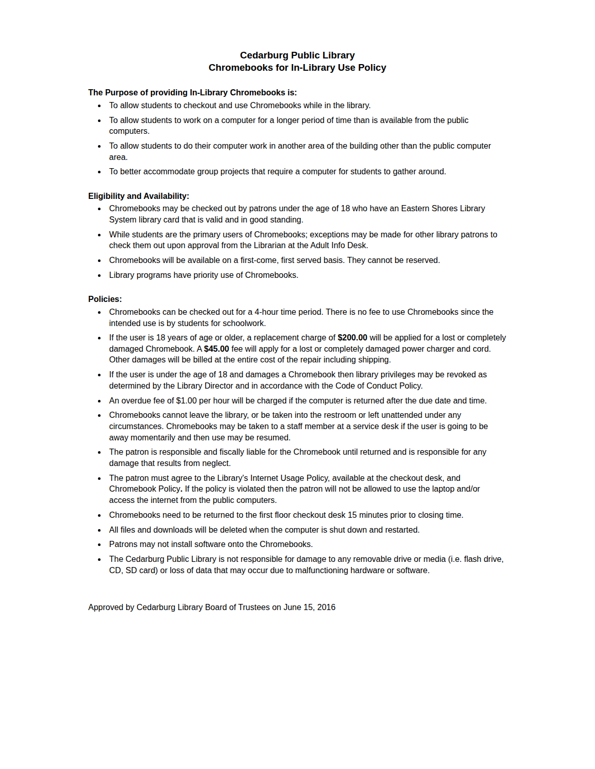Cedarburg Public LibraryChromebooks for In-Library Use Policy
The Purpose of providing In-Library Chromebooks is:
To allow students to checkout and use Chromebooks while in the library.
To allow students to work on a computer for a longer period of time than is available from the public computers.
To allow students to do their computer work in another area of the building other than the public computer area.
To better accommodate group projects that require a computer for students to gather around.
Eligibility and Availability:
Chromebooks may be checked out by patrons under the age of 18 who have an Eastern Shores Library System library card that is valid and in good standing.
While students are the primary users of Chromebooks; exceptions may be made for other library patrons to check them out upon approval from the Librarian at the Adult Info Desk.
Chromebooks will be available on a first-come, first served basis. They cannot be reserved.
Library programs have priority use of Chromebooks.
Policies:
Chromebooks can be checked out for a 4-hour time period. There is no fee to use Chromebooks since the intended use is by students for schoolwork.
If the user is 18 years of age or older, a replacement charge of $200.00 will be applied for a lost or completely damaged Chromebook. A $45.00 fee will apply for a lost or completely damaged power charger and cord. Other damages will be billed at the entire cost of the repair including shipping.
If the user is under the age of 18 and damages a Chromebook then library privileges may be revoked as determined by the Library Director and in accordance with the Code of Conduct Policy.
An overdue fee of $1.00 per hour will be charged if the computer is returned after the due date and time.
Chromebooks cannot leave the library, or be taken into the restroom or left unattended under any circumstances. Chromebooks may be taken to a staff member at a service desk if the user is going to be away momentarily and then use may be resumed.
The patron is responsible and fiscally liable for the Chromebook until returned and is responsible for any damage that results from neglect.
The patron must agree to the Library's Internet Usage Policy, available at the checkout desk, and Chromebook Policy. If the policy is violated then the patron will not be allowed to use the laptop and/or access the internet from the public computers.
Chromebooks need to be returned to the first floor checkout desk 15 minutes prior to closing time.
All files and downloads will be deleted when the computer is shut down and restarted.
Patrons may not install software onto the Chromebooks.
The Cedarburg Public Library is not responsible for damage to any removable drive or media (i.e. flash drive, CD, SD card) or loss of data that may occur due to malfunctioning hardware or software.
Approved by Cedarburg Library Board of Trustees on June 15, 2016